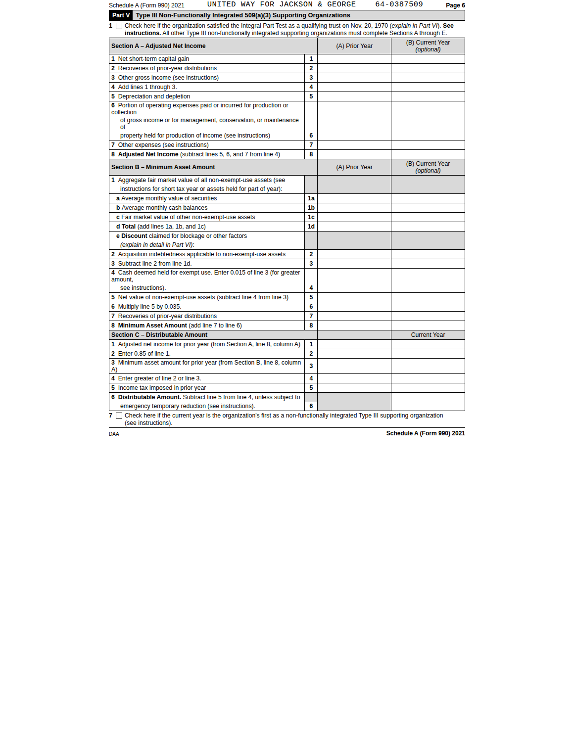Schedule A (Form 990) 2021
UNITED WAY FOR JACKSON & GEORGE 64-0387509
Page 6
Part V
Type III Non-Functionally Integrated 509(a)(3) Supporting Organizations
1
Check here if the organization satisfied the Integral Part Test as a qualifying trust on Nov. 20, 1970 (explain in Part VI). See instructions. All other Type III non-functionally integrated supporting organizations must complete Sections A through E.
| Section A – Adjusted Net Income | (A) Prior Year | (B) Current Year (optional) |
| 1 Net short-term capital gain | 1 | | |
| 2 Recoveries of prior-year distributions | 2 | | |
| 3 Other gross income (see instructions) | 3 | | |
| 4 Add lines 1 through 3. | 4 | | |
| 5 Depreciation and depletion | 5 | | |
| 6 Portion of operating expenses paid or incurred for production or collection | | | |
| of gross income or for management, conservation, or maintenance of | | | |
| property held for production of income (see instructions) | 6 | | |
| 7 Other expenses (see instructions) | 7 | | |
| 8 Adjusted Net Income (subtract lines 5, 6, and 7 from line 4) | 8 | | |
| Section B – Minimum Asset Amount | (A) Prior Year | (B) Current Year (optional) |
| 1 Aggregate fair market value of all non-exempt-use assets (see | | | |
| instructions for short tax year or assets held for part of year): | | | |
| a Average monthly value of securities | 1a | | |
| b Average monthly cash balances | 1b | | |
| c Fair market value of other non-exempt-use assets | 1c | | |
| d Total (add lines 1a, 1b, and 1c) | 1d | | |
| e Discount claimed for blockage or other factors | | | |
| (explain in detail in Part VI) : | | | |
| 2 Acquisition indebtedness applicable to non-exempt-use assets | 2 | | |
| 3 Subtract line 2 from line 1d. | 3 | | |
| 4 Cash deemed held for exempt use. Enter 0.015 of line 3 (for greater amount, | | | |
| see instructions). | 4 | | |
| 5 Net value of non-exempt-use assets (subtract line 4 from line 3) | 5 | | |
| 6 Multiply line 5 by 0.035. | 6 | | |
| 7 Recoveries of prior-year distributions | 7 | | |
| 8 Minimum Asset Amount (add line 7 to line 6) | 8 | | |
| Section C – Distributable Amount | | Current Year |
| 1 Adjusted net income for prior year (from Section A, line 8, column A) | 1 | | |
| 2 Enter 0.85 of line 1. | 2 | | |
| 3 Minimum asset amount for prior year (from Section B, line 8, column A) | 3 | | |
| 4 Enter greater of line 2 or line 3. | 4 | | |
| 5 Income tax imposed in prior year | 5 | | |
| 6 Distributable Amount. Subtract line 5 from line 4, unless subject to | | | |
| emergency temporary reduction (see instructions). | 6 | | |
7
Check here if the current year is the organization's first as a non-functionally integrated Type III supporting organization (see instructions).
DAA
Schedule A (Form 990) 2021